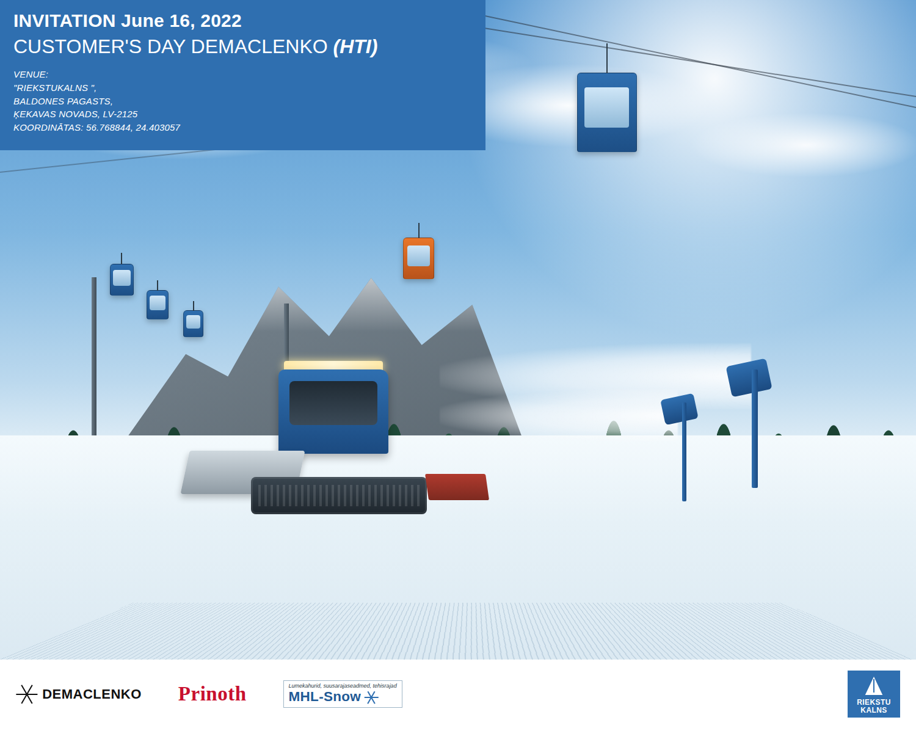INVITATION June 16, 2022
CUSTOMER'S DAY DEMACLENKO (HTI)
VENUE: "RIEKSTUKALNS ",
BALDONES PAGASTS,
ĶEKAVAS NOVADS, LV-2125
KOORDINĀTAS: 56.768844, 24.403057
DEMACLENKO
Prinoth
Lumekahurid, suusarajaseadmed, tehisrajad
MHL-Snow
RIEKSTU
KALNS